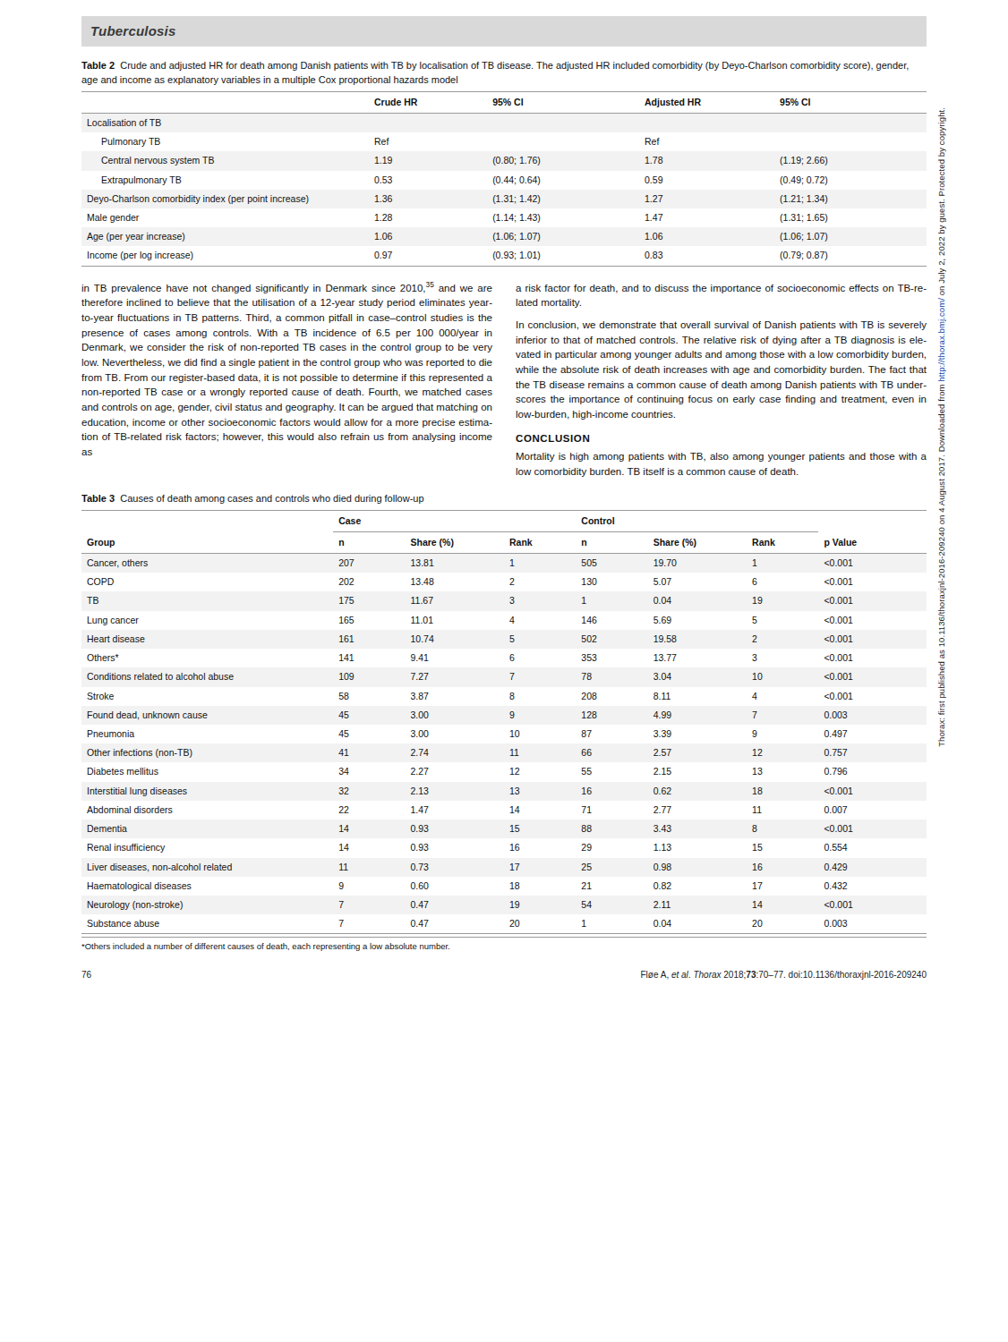Tuberculosis
Thorax: first published as 10.1136/thoraxjnl-2016-209240 on 4 August 2017. Downloaded from http://thorax.bmj.com/ on July 2, 2022 by guest. Protected by copyright.
Table 2 Crude and adjusted HR for death among Danish patients with TB by localisation of TB disease. The adjusted HR included comorbidity (by Deyo-Charlson comorbidity score), gender, age and income as explanatory variables in a multiple Cox proportional hazards model
| | Crude HR | 95% CI | Adjusted HR | 95% CI |
| --- | --- | --- | --- | --- |
| Localisation of TB | | | | |
| Pulmonary TB | Ref | | Ref | |
| Central nervous system TB | 1.19 | (0.80; 1.76) | 1.78 | (1.19; 2.66) |
| Extrapulmonary TB | 0.53 | (0.44; 0.64) | 0.59 | (0.49; 0.72) |
| Deyo-Charlson comorbidity index (per point increase) | 1.36 | (1.31; 1.42) | 1.27 | (1.21; 1.34) |
| Male gender | 1.28 | (1.14; 1.43) | 1.47 | (1.31; 1.65) |
| Age (per year increase) | 1.06 | (1.06; 1.07) | 1.06 | (1.06; 1.07) |
| Income (per log increase) | 0.97 | (0.93; 1.01) | 0.83 | (0.79; 0.87) |
in TB prevalence have not changed significantly in Denmark since 2010,35 and we are therefore inclined to believe that the utilisation of a 12-year study period eliminates year-to-year fluctuations in TB patterns. Third, a common pitfall in case–control studies is the presence of cases among controls. With a TB incidence of 6.5 per 100 000/year in Denmark, we consider the risk of non-reported TB cases in the control group to be very low. Nevertheless, we did find a single patient in the control group who was reported to die from TB. From our register-based data, it is not possible to determine if this represented a non-reported TB case or a wrongly reported cause of death. Fourth, we matched cases and controls on age, gender, civil status and geography. It can be argued that matching on education, income or other socioeconomic factors would allow for a more precise estimation of TB-related risk factors; however, this would also refrain us from analysing income as
a risk factor for death, and to discuss the importance of socioeconomic effects on TB-related mortality.
In conclusion, we demonstrate that overall survival of Danish patients with TB is severely inferior to that of matched controls. The relative risk of dying after a TB diagnosis is elevated in particular among younger adults and among those with a low comorbidity burden, while the absolute risk of death increases with age and comorbidity burden. The fact that the TB disease remains a common cause of death among Danish patients with TB underscores the importance of continuing focus on early case finding and treatment, even in low-burden, high-income countries.
Conclusion
Mortality is high among patients with TB, also among younger patients and those with a low comorbidity burden. TB itself is a common cause of death.
Table 3 Causes of death among cases and controls who died during follow-up
| | Case | Control | |
| --- | --- | --- | --- |
| Group | n | Share (%) | Rank | n | Share (%) | Rank | p Value |
| Cancer, others | 207 | 13.81 | 1 | 505 | 19.70 | 1 | <0.001 |
| COPD | 202 | 13.48 | 2 | 130 | 5.07 | 6 | <0.001 |
| TB | 175 | 11.67 | 3 | 1 | 0.04 | 19 | <0.001 |
| Lung cancer | 165 | 11.01 | 4 | 146 | 5.69 | 5 | <0.001 |
| Heart disease | 161 | 10.74 | 5 | 502 | 19.58 | 2 | <0.001 |
| Others* | 141 | 9.41 | 6 | 353 | 13.77 | 3 | <0.001 |
| Conditions related to alcohol abuse | 109 | 7.27 | 7 | 78 | 3.04 | 10 | <0.001 |
| Stroke | 58 | 3.87 | 8 | 208 | 8.11 | 4 | <0.001 |
| Found dead, unknown cause | 45 | 3.00 | 9 | 128 | 4.99 | 7 | 0.003 |
| Pneumonia | 45 | 3.00 | 10 | 87 | 3.39 | 9 | 0.497 |
| Other infections (non-TB) | 41 | 2.74 | 11 | 66 | 2.57 | 12 | 0.757 |
| Diabetes mellitus | 34 | 2.27 | 12 | 55 | 2.15 | 13 | 0.796 |
| Interstitial lung diseases | 32 | 2.13 | 13 | 16 | 0.62 | 18 | <0.001 |
| Abdominal disorders | 22 | 1.47 | 14 | 71 | 2.77 | 11 | 0.007 |
| Dementia | 14 | 0.93 | 15 | 88 | 3.43 | 8 | <0.001 |
| Renal insufficiency | 14 | 0.93 | 16 | 29 | 1.13 | 15 | 0.554 |
| Liver diseases, non-alcohol related | 11 | 0.73 | 17 | 25 | 0.98 | 16 | 0.429 |
| Haematological diseases | 9 | 0.60 | 18 | 21 | 0.82 | 17 | 0.432 |
| Neurology (non-stroke) | 7 | 0.47 | 19 | 54 | 2.11 | 14 | <0.001 |
| Substance abuse | 7 | 0.47 | 20 | 1 | 0.04 | 20 | 0.003 |
*Others included a number of different causes of death, each representing a low absolute number.
76
Fløe A, et al. Thorax 2018;73:70–77. doi:10.1136/thoraxjnl-2016-209240